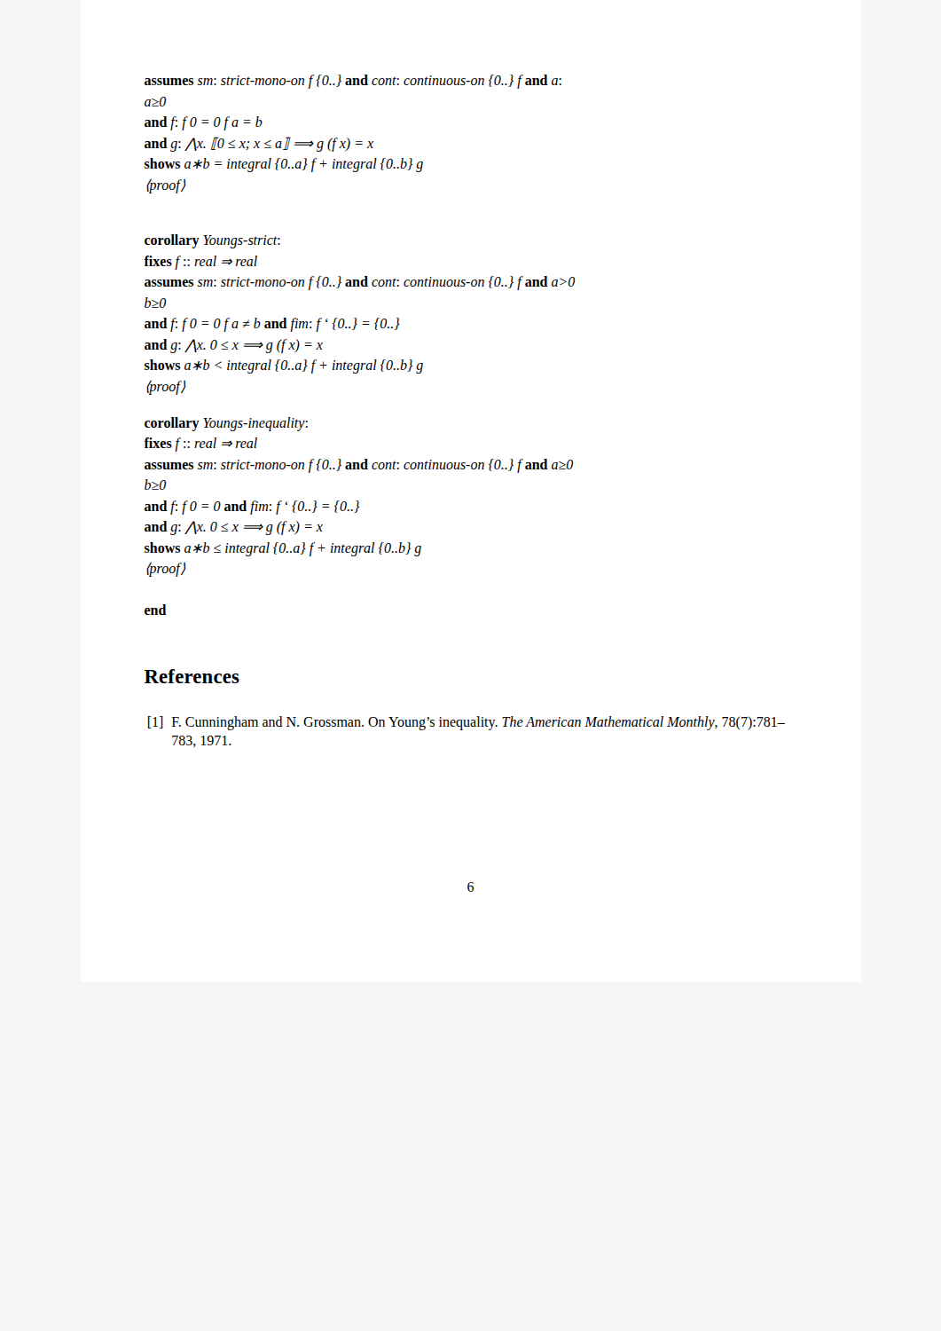assumes sm: strict-mono-on f {0..} and cont: continuous-on {0..} f and a:
a≥0
and f: f 0 = 0 f a = b
and g: ⋀x. ⟦0 ≤ x; x ≤ a⟧ ⟹ g (f x) = x
shows a∗b = integral {0..a} f + integral {0..b} g
⟨proof⟩
corollary Youngs-strict:
fixes f :: real ⇒ real
assumes sm: strict-mono-on f {0..} and cont: continuous-on {0..} f and a>0
b≥0
and f: f 0 = 0 f a ≠ b and fim: f ‘ {0..} = {0..}
and g: ⋀x. 0 ≤ x ⟹ g (f x) = x
shows a∗b < integral {0..a} f + integral {0..b} g
⟨proof⟩
corollary Youngs-inequality:
fixes f :: real ⇒ real
assumes sm: strict-mono-on f {0..} and cont: continuous-on {0..} f and a≥0
b≥0
and f: f 0 = 0 and fim: f ‘ {0..} = {0..}
and g: ⋀x. 0 ≤ x ⟹ g (f x) = x
shows a∗b ≤ integral {0..a} f + integral {0..b} g
⟨proof⟩
end
References
[1] F. Cunningham and N. Grossman. On Young’s inequality. The American Mathematical Monthly, 78(7):781–783, 1971.
6